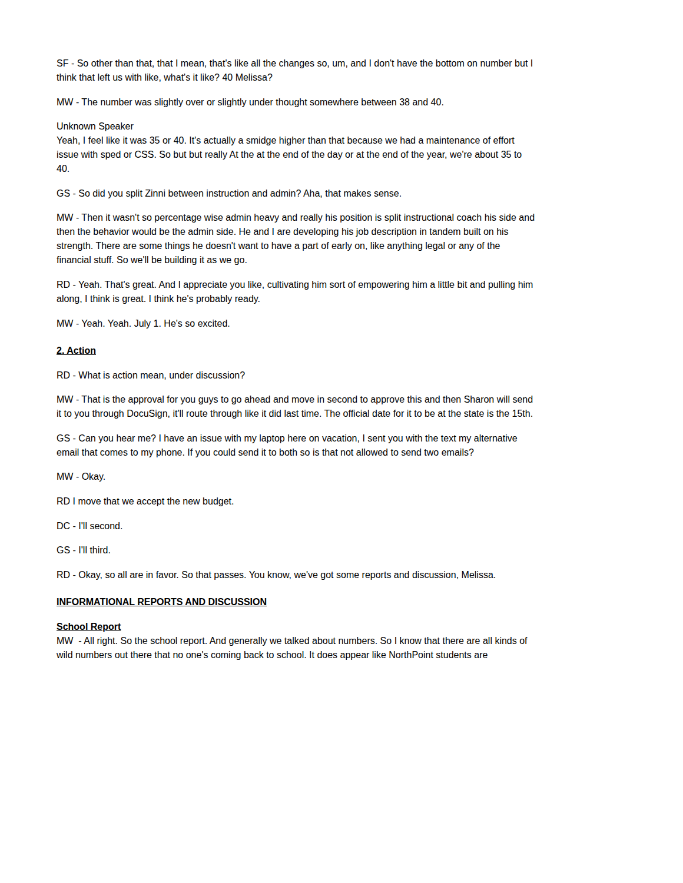SF - So other than that, that I mean, that's like all the changes so, um, and I don't have the bottom on number but I think that left us with like, what's it like? 40 Melissa?
MW - The number was slightly over or slightly under thought somewhere between 38 and 40.
Unknown Speaker
Yeah, I feel like it was 35 or 40. It's actually a smidge higher than that because we had a maintenance of effort issue with sped or CSS. So but but really At the at the end of the day or at the end of the year, we're about 35 to 40.
GS - So did you split Zinni between instruction and admin? Aha, that makes sense.
MW - Then it wasn't so percentage wise admin heavy and really his position is split instructional coach his side and then the behavior would be the admin side. He and I are developing his job description in tandem built on his strength. There are some things he doesn't want to have a part of early on, like anything legal or any of the financial stuff. So we'll be building it as we go.
RD - Yeah. That's great. And I appreciate you like, cultivating him sort of empowering him a little bit and pulling him along, I think is great. I think he's probably ready.
MW - Yeah. Yeah. July 1. He's so excited.
2. Action
RD - What is action mean, under discussion?
MW - That is the approval for you guys to go ahead and move in second to approve this and then Sharon will send it to you through DocuSign, it'll route through like it did last time. The official date for it to be at the state is the 15th.
GS - Can you hear me? I have an issue with my laptop here on vacation, I sent you with the text my alternative email that comes to my phone. If you could send it to both so is that not allowed to send two emails?
MW - Okay.
RD I move that we accept the new budget.
DC - I'll second.
GS - I'll third.
RD - Okay, so all are in favor. So that passes. You know, we've got some reports and discussion, Melissa.
INFORMATIONAL REPORTS AND DISCUSSION
School Report
MW - All right. So the school report. And generally we talked about numbers. So I know that there are all kinds of wild numbers out there that no one's coming back to school. It does appear like NorthPoint students are